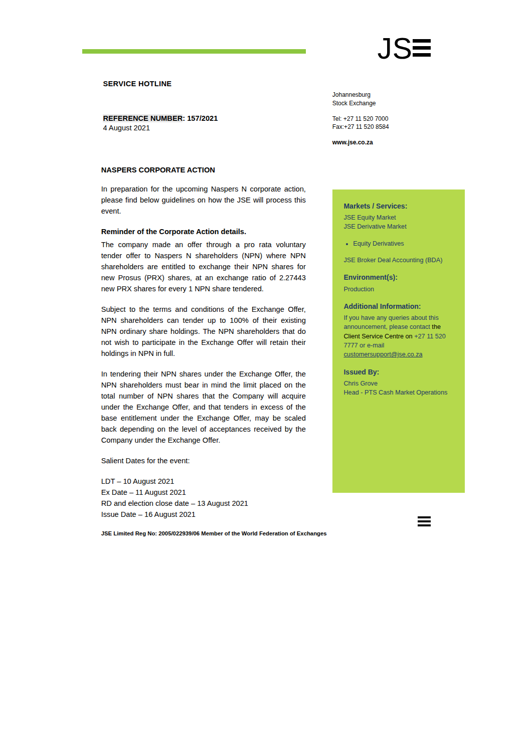JS
Johannesburg
Stock Exchange
Tel: +27 11 520 7000
Fax:+27 11 520 8584
www.jse.co.za
Markets / Services:
JSE Equity Market
JSE Derivative Market
Equity Derivatives
JSE Broker Deal Accounting (BDA)
Environment(s):
Production
Additional Information:
If you have any queries about this announcement, please contact the Client Service Centre on +27 11 520 7777 or e-mail customersupport@jse.co.za
Issued By:
Chris Grove
Head - PTS Cash Market Operations
SERVICE HOTLINE
REFERENCE NUMBER: 157/2021
4 August 2021
NASPERS CORPORATE ACTION
In preparation for the upcoming Naspers N corporate action, please find below guidelines on how the JSE will process this event.
Reminder of the Corporate Action details.
The company made an offer through a pro rata voluntary tender offer to Naspers N shareholders (NPN) where NPN shareholders are entitled to exchange their NPN shares for new Prosus (PRX) shares, at an exchange ratio of 2.27443 new PRX shares for every 1 NPN share tendered.
Subject to the terms and conditions of the Exchange Offer, NPN shareholders can tender up to 100% of their existing NPN ordinary share holdings. The NPN shareholders that do not wish to participate in the Exchange Offer will retain their holdings in NPN in full.
In tendering their NPN shares under the Exchange Offer, the NPN shareholders must bear in mind the limit placed on the total number of NPN shares that the Company will acquire under the Exchange Offer, and that tenders in excess of the base entitlement under the Exchange Offer, may be scaled back depending on the level of acceptances received by the Company under the Exchange Offer.
Salient Dates for the event:
LDT – 10 August 2021
Ex Date – 11 August 2021
RD and election close date – 13 August 2021
Issue Date – 16 August 2021
JSE Limited Reg No: 2005/022939/06 Member of the World Federation of Exchanges